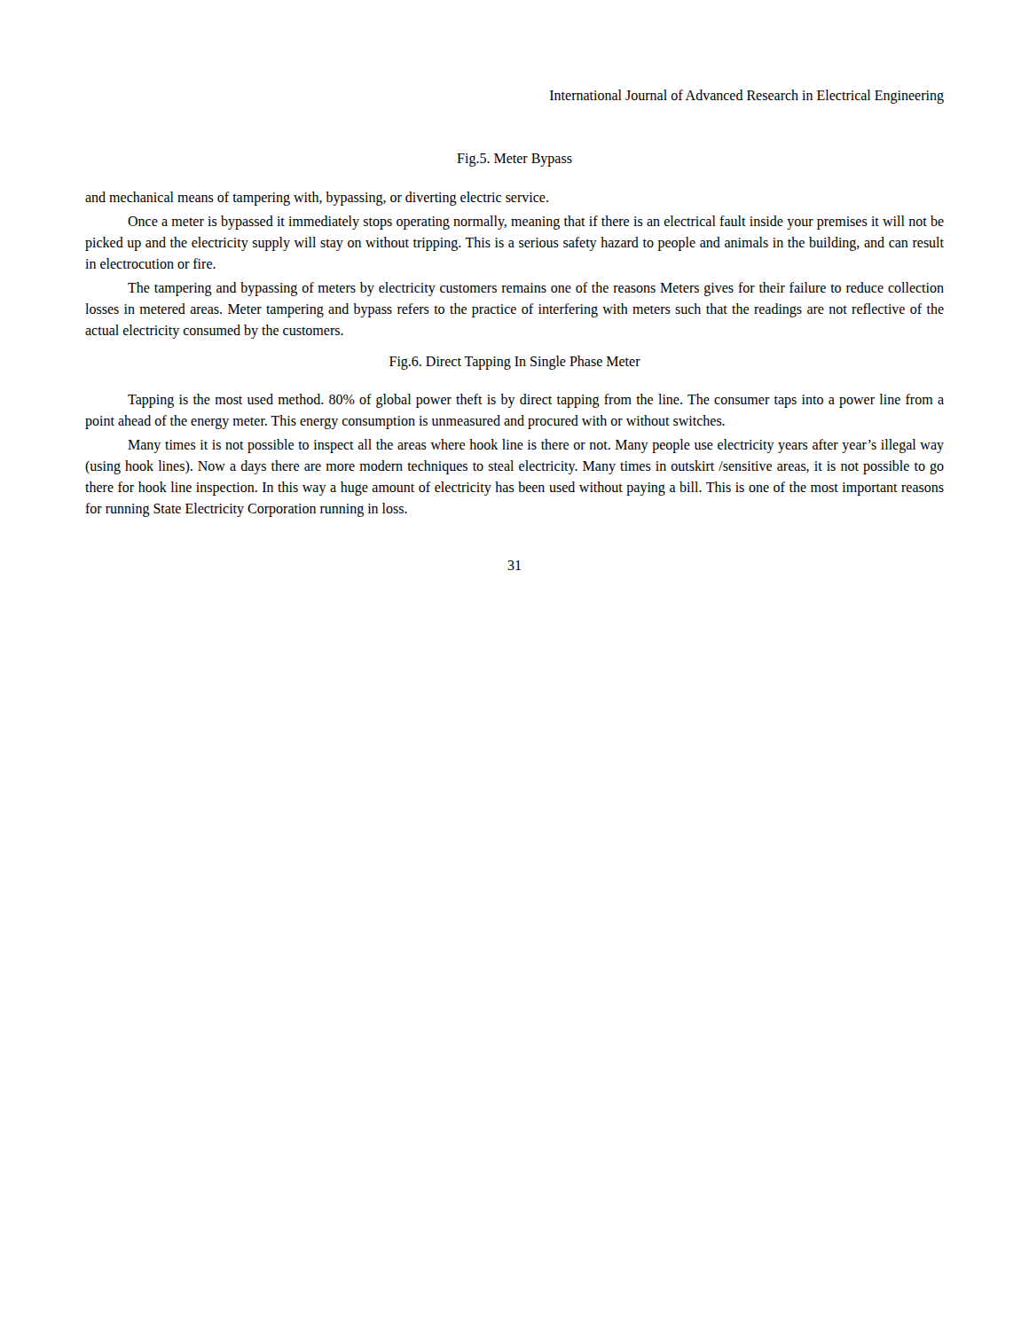International Journal of Advanced Research in Electrical Engineering
Fig.5. Meter Bypass
and mechanical means of tampering with, bypassing, or diverting electric service.
Once a meter is bypassed it immediately stops operating normally, meaning that if there is an electrical fault inside your premises it will not be picked up and the electricity supply will stay on without tripping. This is a serious safety hazard to people and animals in the building, and can result in electrocution or fire.
The tampering and bypassing of meters by electricity customers remains one of the reasons Meters gives for their failure to reduce collection losses in metered areas. Meter tampering and bypass refers to the practice of interfering with meters such that the readings are not reflective of the actual electricity consumed by the customers.
Fig.6. Direct Tapping In Single Phase Meter
Tapping is the most used method. 80% of global power theft is by direct tapping from the line. The consumer taps into a power line from a point ahead of the energy meter. This energy consumption is unmeasured and procured with or without switches.
Many times it is not possible to inspect all the areas where hook line is there or not. Many people use electricity years after year’s illegal way (using hook lines). Now a days there are more modern techniques to steal electricity. Many times in outskirt /sensitive areas, it is not possible to go there for hook line inspection. In this way a huge amount of electricity has been used without paying a bill. This is one of the most important reasons for running State Electricity Corporation running in loss.
31